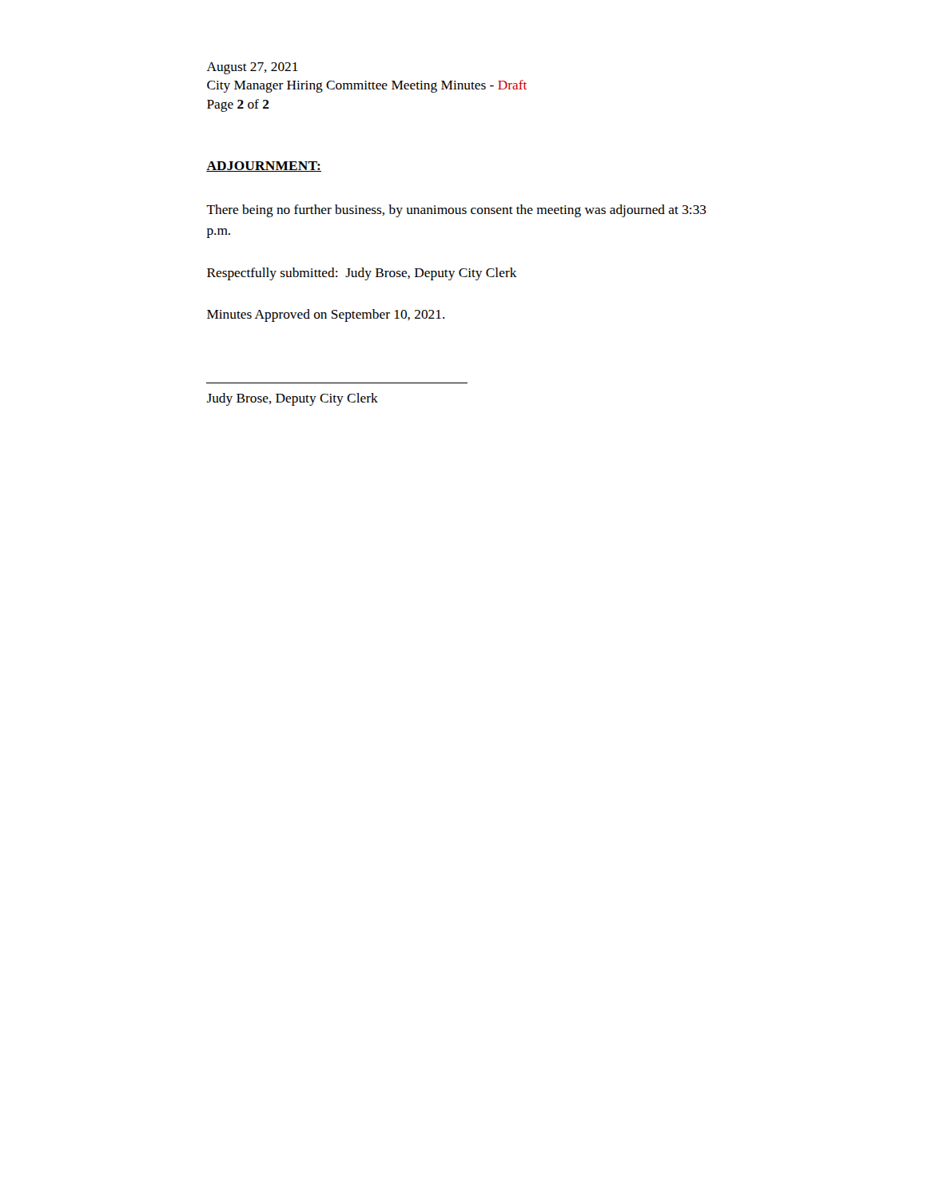August 27, 2021
City Manager Hiring Committee Meeting Minutes - Draft
Page 2 of 2
ADJOURNMENT:
There being no further business, by unanimous consent the meeting was adjourned at 3:33 p.m.
Respectfully submitted: Judy Brose, Deputy City Clerk
Minutes Approved on September 10, 2021.
Judy Brose, Deputy City Clerk